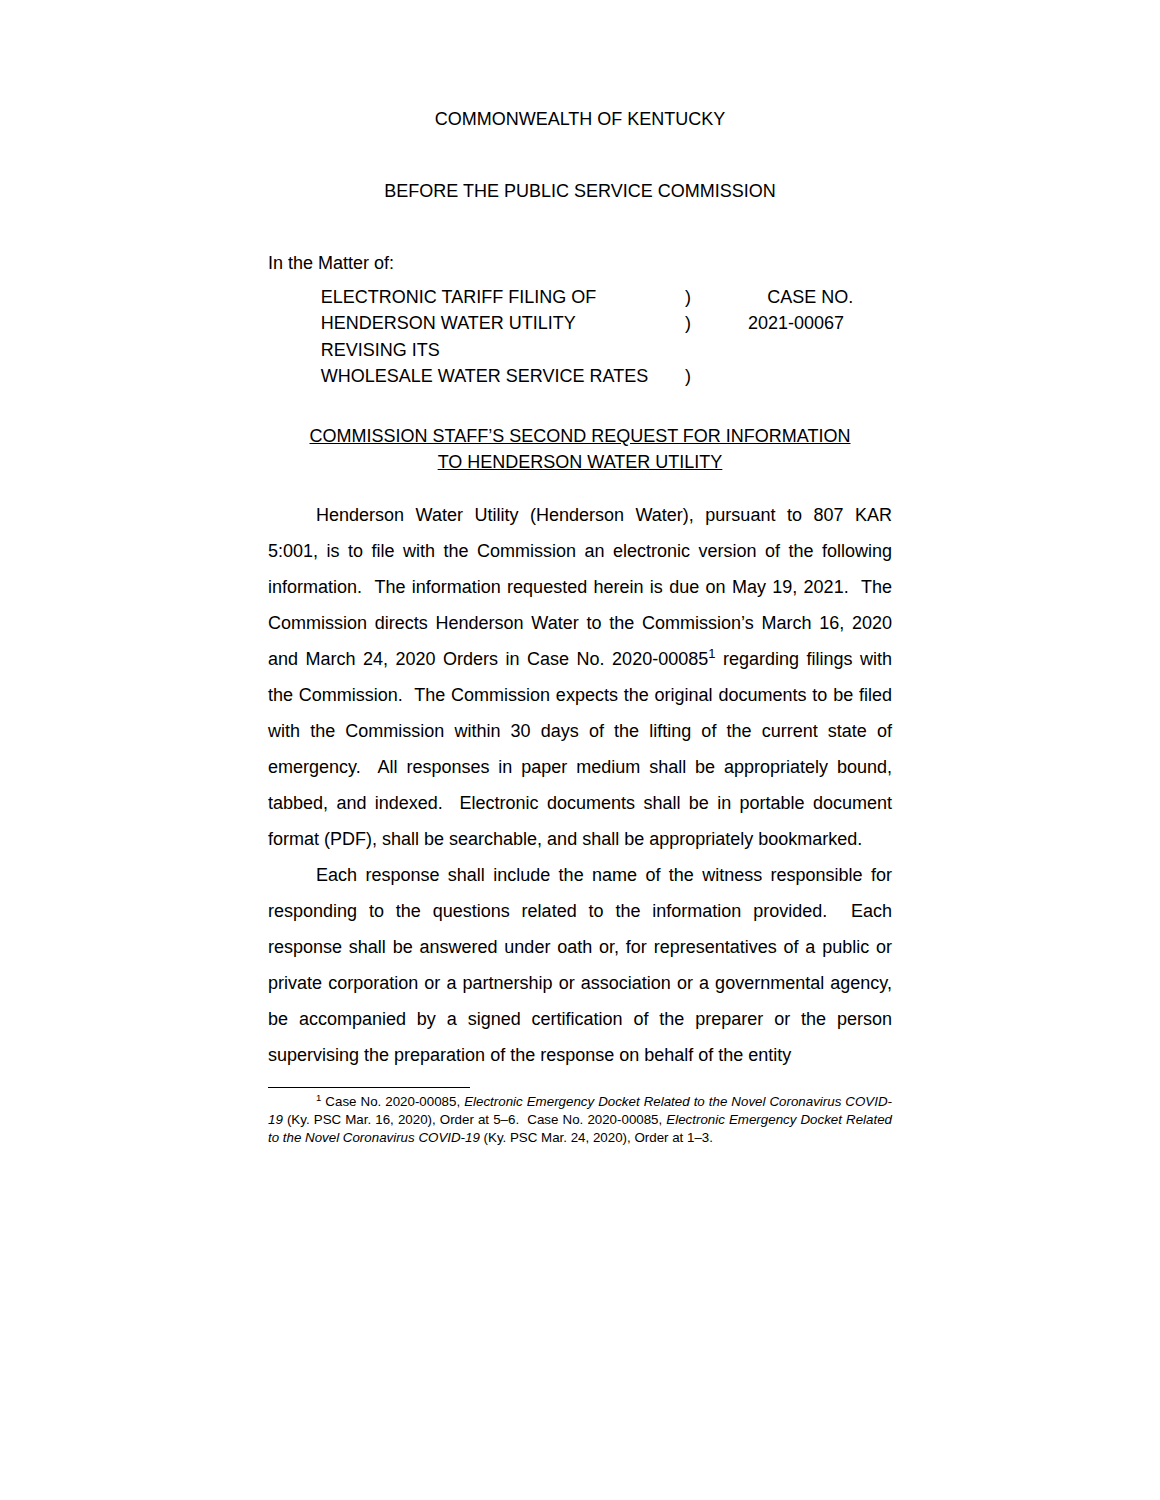COMMONWEALTH OF KENTUCKY
BEFORE THE PUBLIC SERVICE COMMISSION
In the Matter of:
| ELECTRONIC TARIFF FILING OF | ) | CASE NO. |
| HENDERSON WATER UTILITY REVISING ITS | ) | 2021-00067 |
| WHOLESALE WATER SERVICE RATES | ) | |
COMMISSION STAFF’S SECOND REQUEST FOR INFORMATION
TO HENDERSON WATER UTILITY
Henderson Water Utility (Henderson Water), pursuant to 807 KAR 5:001, is to file with the Commission an electronic version of the following information. The information requested herein is due on May 19, 2021. The Commission directs Henderson Water to the Commission’s March 16, 2020 and March 24, 2020 Orders in Case No. 2020-000851 regarding filings with the Commission. The Commission expects the original documents to be filed with the Commission within 30 days of the lifting of the current state of emergency. All responses in paper medium shall be appropriately bound, tabbed, and indexed. Electronic documents shall be in portable document format (PDF), shall be searchable, and shall be appropriately bookmarked.
Each response shall include the name of the witness responsible for responding to the questions related to the information provided. Each response shall be answered under oath or, for representatives of a public or private corporation or a partnership or association or a governmental agency, be accompanied by a signed certification of the preparer or the person supervising the preparation of the response on behalf of the entity
1 Case No. 2020-00085, Electronic Emergency Docket Related to the Novel Coronavirus COVID-19 (Ky. PSC Mar. 16, 2020), Order at 5–6. Case No. 2020-00085, Electronic Emergency Docket Related to the Novel Coronavirus COVID-19 (Ky. PSC Mar. 24, 2020), Order at 1–3.